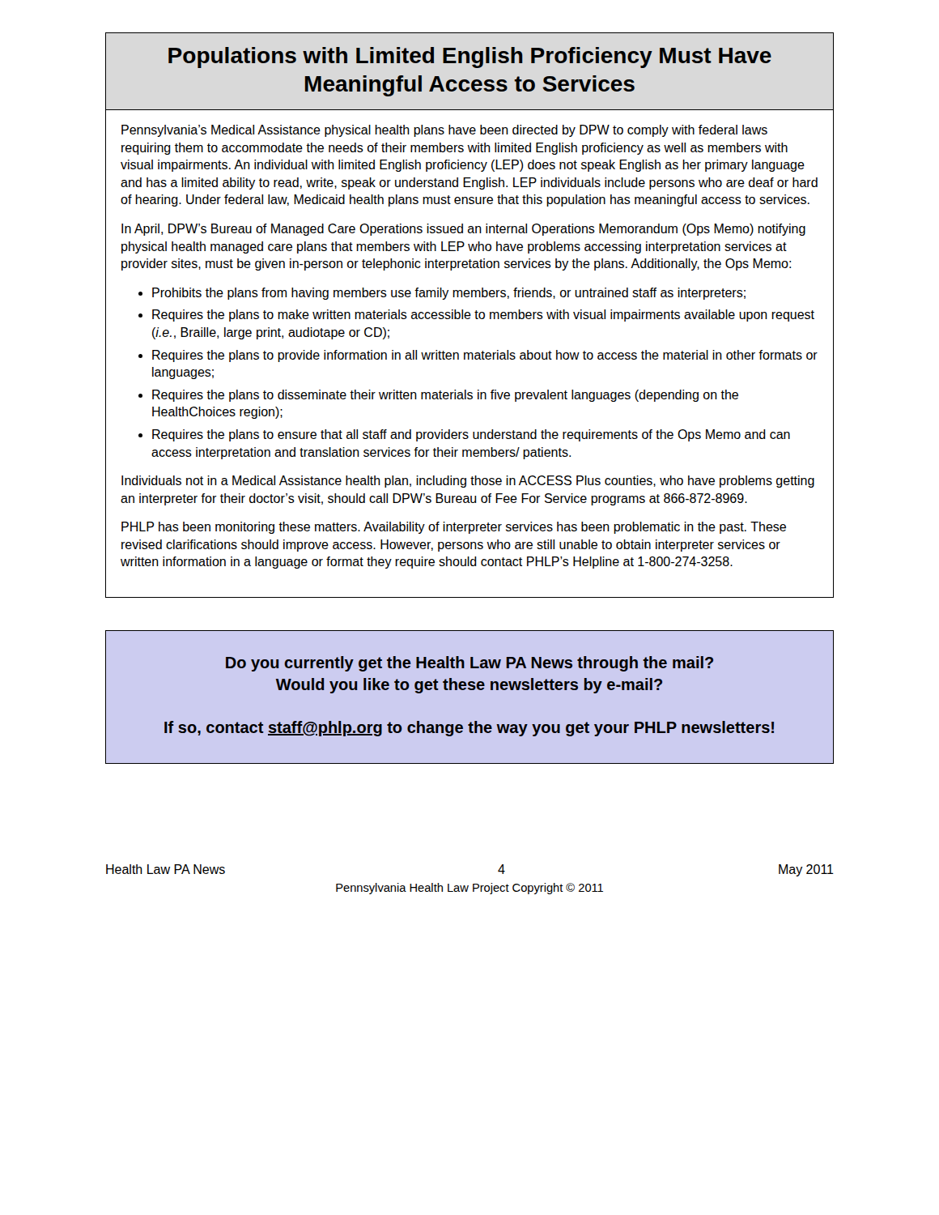Populations with Limited English Proficiency Must Have Meaningful Access to Services
Pennsylvania’s Medical Assistance physical health plans have been directed by DPW to comply with federal laws requiring them to accommodate the needs of their members with limited English proficiency as well as members with visual impairments. An individual with limited English proficiency (LEP) does not speak English as her primary language and has a limited ability to read, write, speak or understand English. LEP individuals include persons who are deaf or hard of hearing. Under federal law, Medicaid health plans must ensure that this population has meaningful access to services.
In April, DPW’s Bureau of Managed Care Operations issued an internal Operations Memorandum (Ops Memo) notifying physical health managed care plans that members with LEP who have problems accessing interpretation services at provider sites, must be given in-person or telephonic interpretation services by the plans. Additionally, the Ops Memo:
Prohibits the plans from having members use family members, friends, or untrained staff as interpreters;
Requires the plans to make written materials accessible to members with visual impairments available upon request (i.e., Braille, large print, audiotape or CD);
Requires the plans to provide information in all written materials about how to access the material in other formats or languages;
Requires the plans to disseminate their written materials in five prevalent languages (depending on the HealthChoices region);
Requires the plans to ensure that all staff and providers understand the requirements of the Ops Memo and can access interpretation and translation services for their members/ patients.
Individuals not in a Medical Assistance health plan, including those in ACCESS Plus counties, who have problems getting an interpreter for their doctor’s visit, should call DPW’s Bureau of Fee For Service programs at 866-872-8969.
PHLP has been monitoring these matters. Availability of interpreter services has been problematic in the past. These revised clarifications should improve access. However, persons who are still unable to obtain interpreter services or written information in a language or format they require should contact PHLP’s Helpline at 1-800-274-3258.
Do you currently get the Health Law PA News through the mail?
Would you like to get these newsletters by e-mail?
If so, contact staff@phlp.org to change the way you get your PHLP newsletters!
Health Law PA News
4
May 2011
Pennsylvania Health Law Project Copyright © 2011